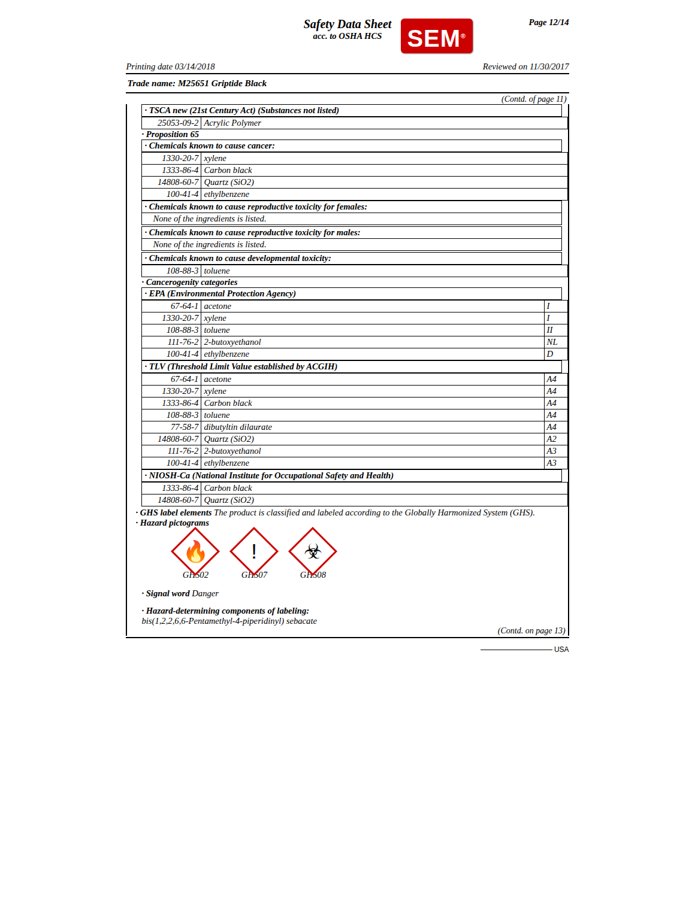Page 12/14
SEM®
Safety Data Sheet
acc. to OSHA HCS
Printing date 03/14/2018 Reviewed on 11/30/2017
Trade name: M25651 Griptide Black
(Contd. of page 11)
· TSCA new (21st Century Act) (Substances not listed)
| 25053-09-2 | Acrylic Polymer |
· Proposition 65
· Chemicals known to cause cancer:
| 1330-20-7 | xylene |
| 1333-86-4 | Carbon black |
| 14808-60-7 | Quartz (SiO2) |
| 100-41-4 | ethylbenzene |
· Chemicals known to cause reproductive toxicity for females:
None of the ingredients is listed.
· Chemicals known to cause reproductive toxicity for males:
None of the ingredients is listed.
· Chemicals known to cause developmental toxicity:
| 108-88-3 | toluene |
· Cancerogenity categories
· EPA (Environmental Protection Agency)
| 67-64-1 | acetone | I |
| 1330-20-7 | xylene | I |
| 108-88-3 | toluene | II |
| 111-76-2 | 2-butoxyethanol | NL |
| 100-41-4 | ethylbenzene | D |
· TLV (Threshold Limit Value established by ACGIH)
| 67-64-1 | acetone | A4 |
| 1330-20-7 | xylene | A4 |
| 1333-86-4 | Carbon black | A4 |
| 108-88-3 | toluene | A4 |
| 77-58-7 | dibutyltin dilaurate | A4 |
| 14808-60-7 | Quartz (SiO2) | A2 |
| 111-76-2 | 2-butoxyethanol | A3 |
| 100-41-4 | ethylbenzene | A3 |
· NIOSH-Ca (National Institute for Occupational Safety and Health)
| 1333-86-4 | Carbon black |
| 14808-60-7 | Quartz (SiO2) |
· GHS label elements The product is classified and labeled according to the Globally Harmonized System (GHS).
· Hazard pictograms
🔥
!
☣
GHS02
GHS07
GHS08
· Signal word Danger
· Hazard-determining components of labeling:
bis(1,2,2,6,6-Pentamethyl-4-piperidinyl) sebacate
(Contd. on page 13)
USA